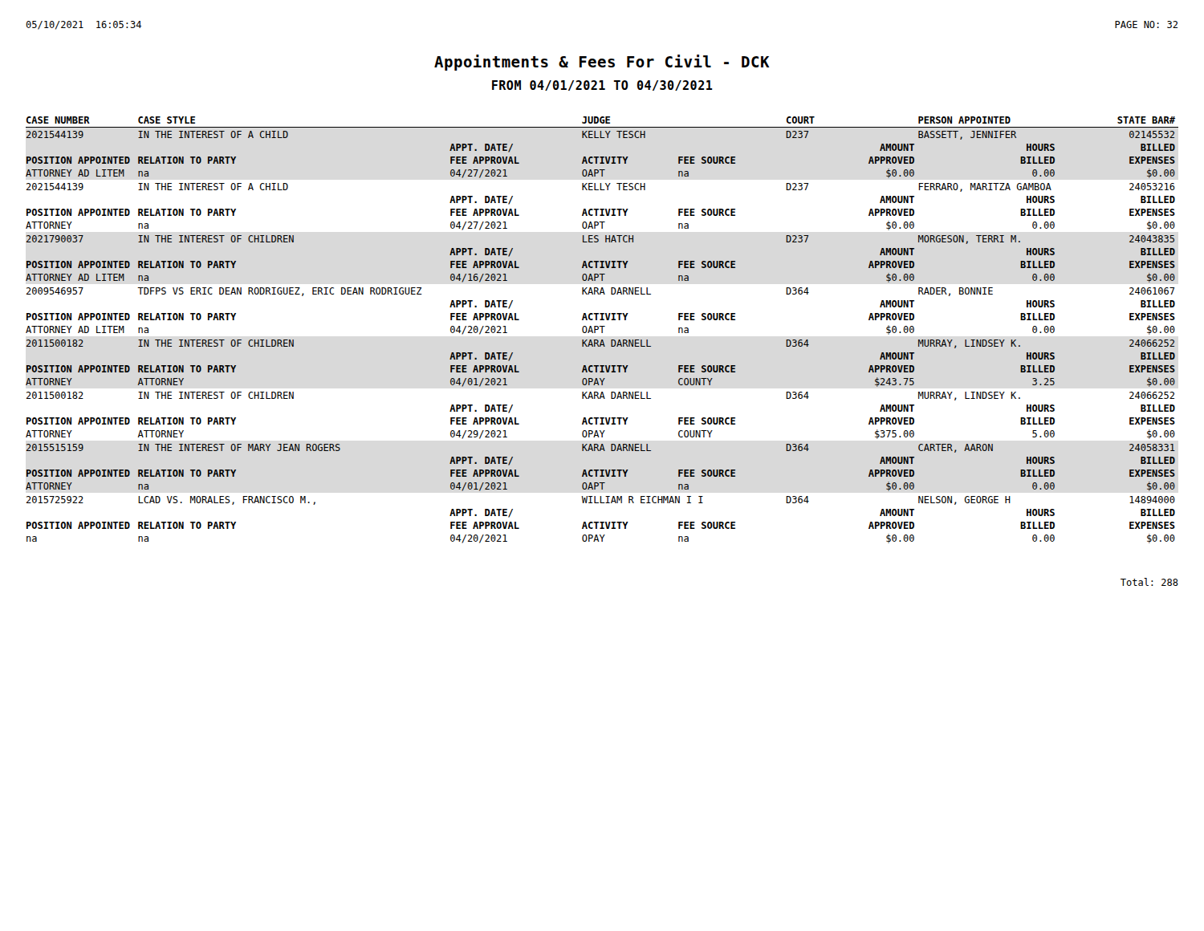05/10/2021 16:05:34 PAGE NO: 32
Appointments & Fees For Civil - DCK
FROM 04/01/2021 TO 04/30/2021
| CASE NUMBER | CASE STYLE | JUDGE | COURT | PERSON APPOINTED | STATE BAR# |
| 2021544139 | IN THE INTEREST OF A CHILD | KELLY TESCH | D237 | BASSETT, JENNIFER | 02145532 |
| | | | APPT. DATE/ | | | AMOUNT | HOURS | BILLED |
| POSITION APPOINTED | RELATION TO PARTY | FEE APPROVAL | ACTIVITY | FEE SOURCE | APPROVED | BILLED | EXPENSES |
| ATTORNEY AD LITEM | na | 04/27/2021 | OAPT | na | $0.00 | 0.00 | $0.00 |
| 2021544139 | IN THE INTEREST OF A CHILD | KELLY TESCH | D237 | FERRARO, MARITZA GAMBOA | 24053216 |
| | | | APPT. DATE/ | | | AMOUNT | HOURS | BILLED |
| POSITION APPOINTED | RELATION TO PARTY | FEE APPROVAL | ACTIVITY | FEE SOURCE | APPROVED | BILLED | EXPENSES |
| ATTORNEY | na | 04/27/2021 | OAPT | na | $0.00 | 0.00 | $0.00 |
| 2021790037 | IN THE INTEREST OF CHILDREN | LES HATCH | D237 | MORGESON, TERRI M. | 24043835 |
| | | | APPT. DATE/ | | | AMOUNT | HOURS | BILLED |
| POSITION APPOINTED | RELATION TO PARTY | FEE APPROVAL | ACTIVITY | FEE SOURCE | APPROVED | BILLED | EXPENSES |
| ATTORNEY AD LITEM | na | 04/16/2021 | OAPT | na | $0.00 | 0.00 | $0.00 |
| 2009546957 | TDFPS VS ERIC DEAN RODRIGUEZ, ERIC DEAN RODRIGUEZ | KARA DARNELL | D364 | RADER, BONNIE | 24061067 |
| | | | APPT. DATE/ | | | AMOUNT | HOURS | BILLED |
| POSITION APPOINTED | RELATION TO PARTY | FEE APPROVAL | ACTIVITY | FEE SOURCE | APPROVED | BILLED | EXPENSES |
| ATTORNEY AD LITEM | na | 04/20/2021 | OAPT | na | $0.00 | 0.00 | $0.00 |
| 2011500182 | IN THE INTEREST OF CHILDREN | KARA DARNELL | D364 | MURRAY, LINDSEY K. | 24066252 |
| | | | APPT. DATE/ | | | AMOUNT | HOURS | BILLED |
| POSITION APPOINTED | RELATION TO PARTY | FEE APPROVAL | ACTIVITY | FEE SOURCE | APPROVED | BILLED | EXPENSES |
| ATTORNEY | ATTORNEY | 04/01/2021 | OPAY | COUNTY | $243.75 | 3.25 | $0.00 |
| 2011500182 | IN THE INTEREST OF CHILDREN | KARA DARNELL | D364 | MURRAY, LINDSEY K. | 24066252 |
| | | | APPT. DATE/ | | | AMOUNT | HOURS | BILLED |
| POSITION APPOINTED | RELATION TO PARTY | FEE APPROVAL | ACTIVITY | FEE SOURCE | APPROVED | BILLED | EXPENSES |
| ATTORNEY | ATTORNEY | 04/29/2021 | OPAY | COUNTY | $375.00 | 5.00 | $0.00 |
| 2015515159 | IN THE INTEREST OF MARY JEAN ROGERS | KARA DARNELL | D364 | CARTER, AARON | 24058331 |
| | | | APPT. DATE/ | | | AMOUNT | HOURS | BILLED |
| POSITION APPOINTED | RELATION TO PARTY | FEE APPROVAL | ACTIVITY | FEE SOURCE | APPROVED | BILLED | EXPENSES |
| ATTORNEY | na | 04/01/2021 | OAPT | na | $0.00 | 0.00 | $0.00 |
| 2015725922 | LCAD VS. MORALES, FRANCISCO M., | WILLIAM R EICHMAN I I | D364 | NELSON, GEORGE H | 14894000 |
| | | | APPT. DATE/ | | | AMOUNT | HOURS | BILLED |
| POSITION APPOINTED | RELATION TO PARTY | FEE APPROVAL | ACTIVITY | FEE SOURCE | APPROVED | BILLED | EXPENSES |
| na | na | 04/20/2021 | OPAY | na | $0.00 | 0.00 | $0.00 |
Total: 288